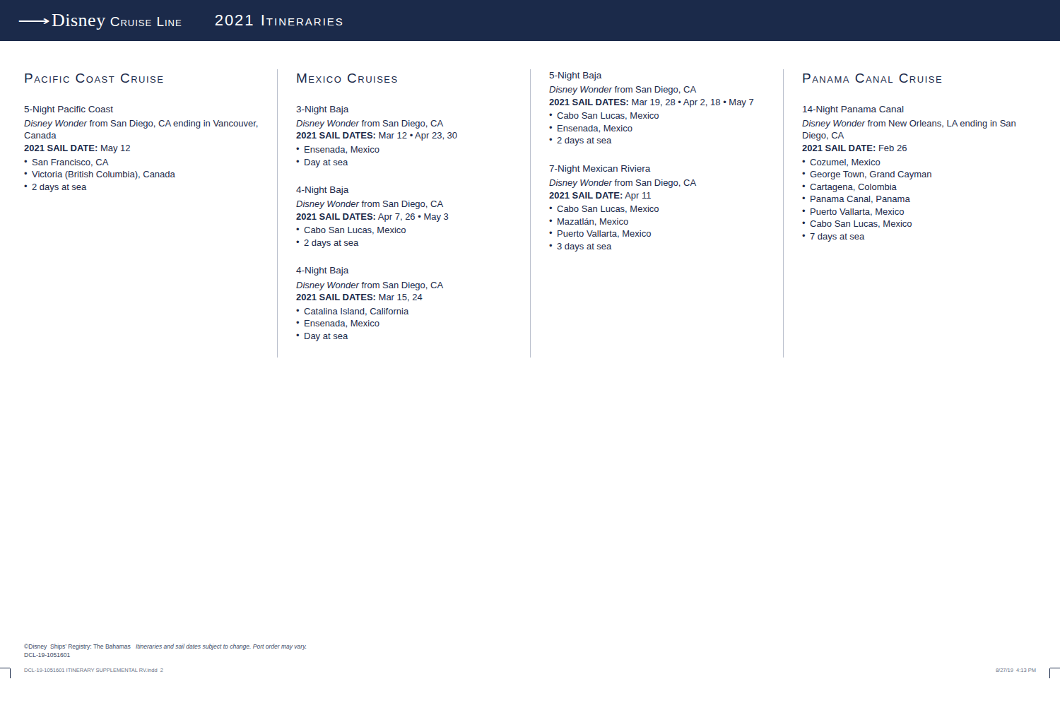⟶ DisneyCruise Line
2021 Itineraries
Pacific Coast Cruise
5-Night Pacific Coast
Disney Wonder from San Diego, CA ending in Vancouver, Canada
2021 SAIL DATE: May 12
San Francisco, CA
Victoria (British Columbia), Canada
2 days at sea
Mexico Cruises
3-Night Baja
Disney Wonder from San Diego, CA
2021 SAIL DATES: Mar 12 • Apr 23, 30
Ensenada, Mexico
Day at sea
4-Night Baja
Disney Wonder from San Diego, CA
2021 SAIL DATES: Apr 7, 26 • May 3
Cabo San Lucas, Mexico
2 days at sea
4-Night Baja
Disney Wonder from San Diego, CA
2021 SAIL DATES: Mar 15, 24
Catalina Island, California
Ensenada, Mexico
Day at sea
5-Night Baja
Disney Wonder from San Diego, CA
2021 SAIL DATES: Mar 19, 28 • Apr 2, 18 • May 7
Cabo San Lucas, Mexico
Ensenada, Mexico
2 days at sea
7-Night Mexican Riviera
Disney Wonder from San Diego, CA
2021 SAIL DATE: Apr 11
Cabo San Lucas, Mexico
Mazatlán, Mexico
Puerto Vallarta, Mexico
3 days at sea
Panama Canal Cruise
14-Night Panama Canal
Disney Wonder from New Orleans, LA ending in San Diego, CA
2021 SAIL DATE: Feb 26
Cozumel, Mexico
George Town, Grand Cayman
Cartagena, Colombia
Panama Canal, Panama
Puerto Vallarta, Mexico
Cabo San Lucas, Mexico
7 days at sea
©Disney Ships’ Registry: The Bahamas Itineraries and sail dates subject to change. Port order may vary.
DCL-19-1051601
DCL-19-1051601 ITINERARY SUPPLEMENTAL RV.indd 2 8/27/19 4:13 PM